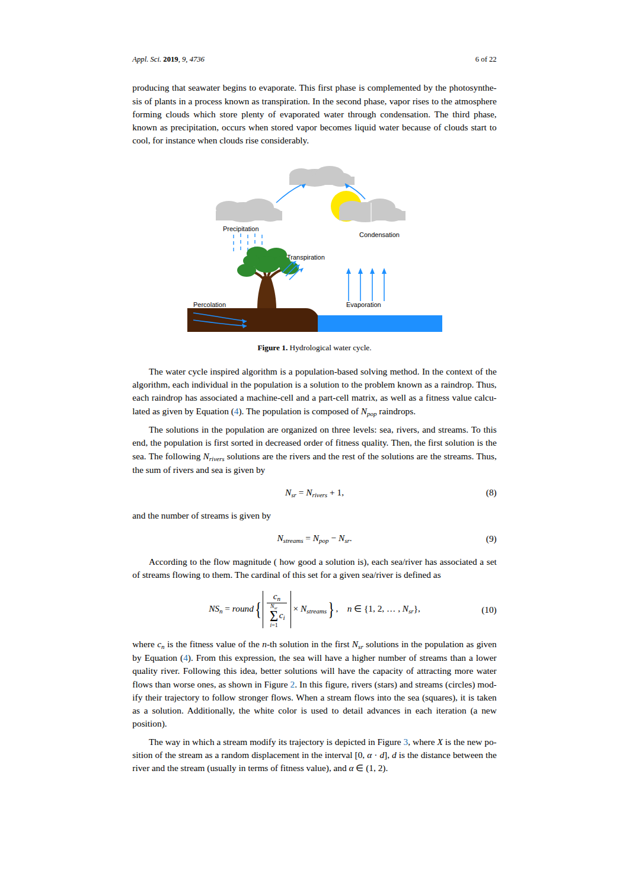Appl. Sci. 2019, 9, 4736
6 of 22
producing that seawater begins to evaporate. This first phase is complemented by the photosynthesis of plants in a process known as transpiration. In the second phase, vapor rises to the atmosphere forming clouds which store plenty of evaporated water through condensation. The third phase, known as precipitation, occurs when stored vapor becomes liquid water because of clouds start to cool, for instance when clouds rise considerably.
Precipitation Condensation Transpiration Percolation Evaporation
Figure 1. Hydrological water cycle.
The water cycle inspired algorithm is a population-based solving method. In the context of the algorithm, each individual in the population is a solution to the problem known as a raindrop. Thus, each raindrop has associated a machine-cell and a part-cell matrix, as well as a fitness value calculated as given by Equation (4). The population is composed of Npop raindrops.
The solutions in the population are organized on three levels: sea, rivers, and streams. To this end, the population is first sorted in decreased order of fitness quality. Then, the first solution is the sea. The following Nrivers solutions are the rivers and the rest of the solutions are the streams. Thus, the sum of rivers and sea is given by
Nsr = Nrivers + 1,
(8)
and the number of streams is given by
Nstreams = Npop − Nsr.
(9)
According to the flow magnitude ( how good a solution is), each sea/river has associated a set of streams flowing to them. The cardinal of this set for a given sea/river is defined as
NSn = round{cn Nsr Σi=1 ci × Nstreams}, n ∈ {1, 2, … , Nsr},
(10)
where cn is the fitness value of the n-th solution in the first Nsr solutions in the population as given by Equation (4). From this expression, the sea will have a higher number of streams than a lower quality river. Following this idea, better solutions will have the capacity of attracting more water flows than worse ones, as shown in Figure 2. In this figure, rivers (stars) and streams (circles) modify their trajectory to follow stronger flows. When a stream flows into the sea (squares), it is taken as a solution. Additionally, the white color is used to detail advances in each iteration (a new position).
The way in which a stream modify its trajectory is depicted in Figure 3, where X is the new position of the stream as a random displacement in the interval [0, α · d], d is the distance between the river and the stream (usually in terms of fitness value), and α ∈ (1, 2).